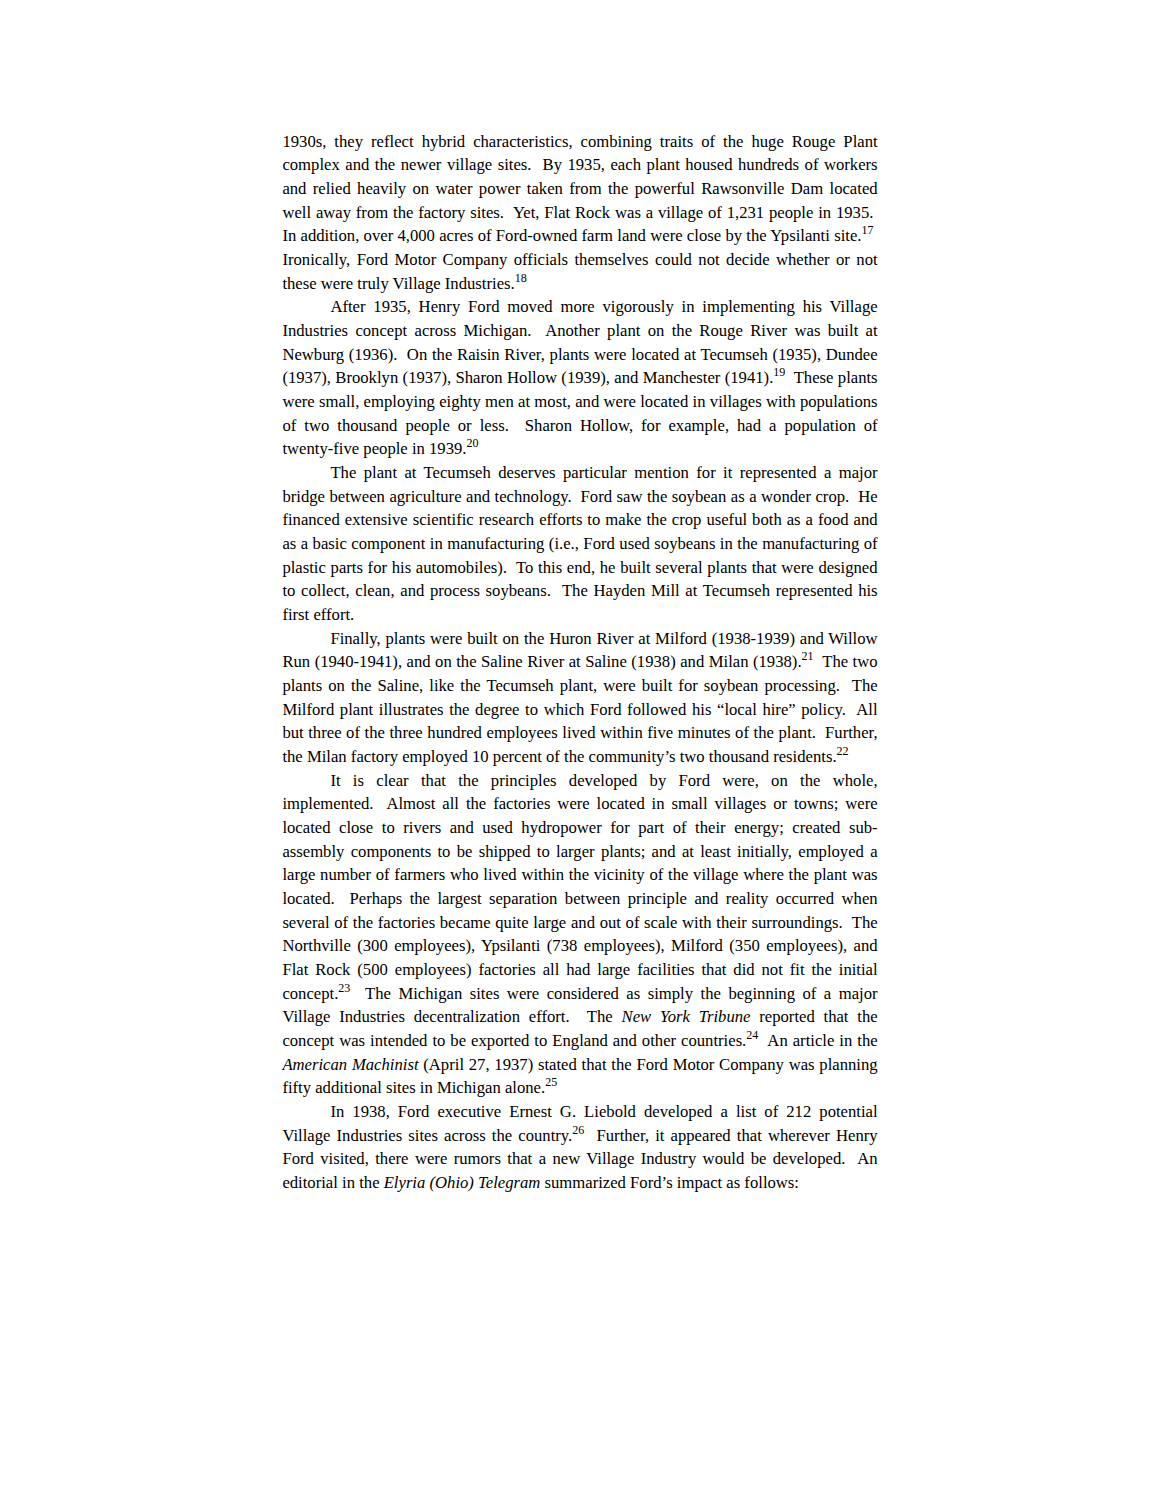1930s, they reflect hybrid characteristics, combining traits of the huge Rouge Plant complex and the newer village sites. By 1935, each plant housed hundreds of workers and relied heavily on water power taken from the powerful Rawsonville Dam located well away from the factory sites. Yet, Flat Rock was a village of 1,231 people in 1935. In addition, over 4,000 acres of Ford-owned farm land were close by the Ypsilanti site.17 Ironically, Ford Motor Company officials themselves could not decide whether or not these were truly Village Industries.18
After 1935, Henry Ford moved more vigorously in implementing his Village Industries concept across Michigan. Another plant on the Rouge River was built at Newburg (1936). On the Raisin River, plants were located at Tecumseh (1935), Dundee (1937), Brooklyn (1937), Sharon Hollow (1939), and Manchester (1941).19 These plants were small, employing eighty men at most, and were located in villages with populations of two thousand people or less. Sharon Hollow, for example, had a population of twenty-five people in 1939.20
The plant at Tecumseh deserves particular mention for it represented a major bridge between agriculture and technology. Ford saw the soybean as a wonder crop. He financed extensive scientific research efforts to make the crop useful both as a food and as a basic component in manufacturing (i.e., Ford used soybeans in the manufacturing of plastic parts for his automobiles). To this end, he built several plants that were designed to collect, clean, and process soybeans. The Hayden Mill at Tecumseh represented his first effort.
Finally, plants were built on the Huron River at Milford (1938-1939) and Willow Run (1940-1941), and on the Saline River at Saline (1938) and Milan (1938).21 The two plants on the Saline, like the Tecumseh plant, were built for soybean processing. The Milford plant illustrates the degree to which Ford followed his “local hire” policy. All but three of the three hundred employees lived within five minutes of the plant. Further, the Milan factory employed 10 percent of the community’s two thousand residents.22
It is clear that the principles developed by Ford were, on the whole, implemented. Almost all the factories were located in small villages or towns; were located close to rivers and used hydropower for part of their energy; created sub-assembly components to be shipped to larger plants; and at least initially, employed a large number of farmers who lived within the vicinity of the village where the plant was located. Perhaps the largest separation between principle and reality occurred when several of the factories became quite large and out of scale with their surroundings. The Northville (300 employees), Ypsilanti (738 employees), Milford (350 employees), and Flat Rock (500 employees) factories all had large facilities that did not fit the initial concept.23 The Michigan sites were considered as simply the beginning of a major Village Industries decentralization effort. The New York Tribune reported that the concept was intended to be exported to England and other countries.24 An article in the American Machinist (April 27, 1937) stated that the Ford Motor Company was planning fifty additional sites in Michigan alone.25
In 1938, Ford executive Ernest G. Liebold developed a list of 212 potential Village Industries sites across the country.26 Further, it appeared that wherever Henry Ford visited, there were rumors that a new Village Industry would be developed. An editorial in the Elyria (Ohio) Telegram summarized Ford’s impact as follows: